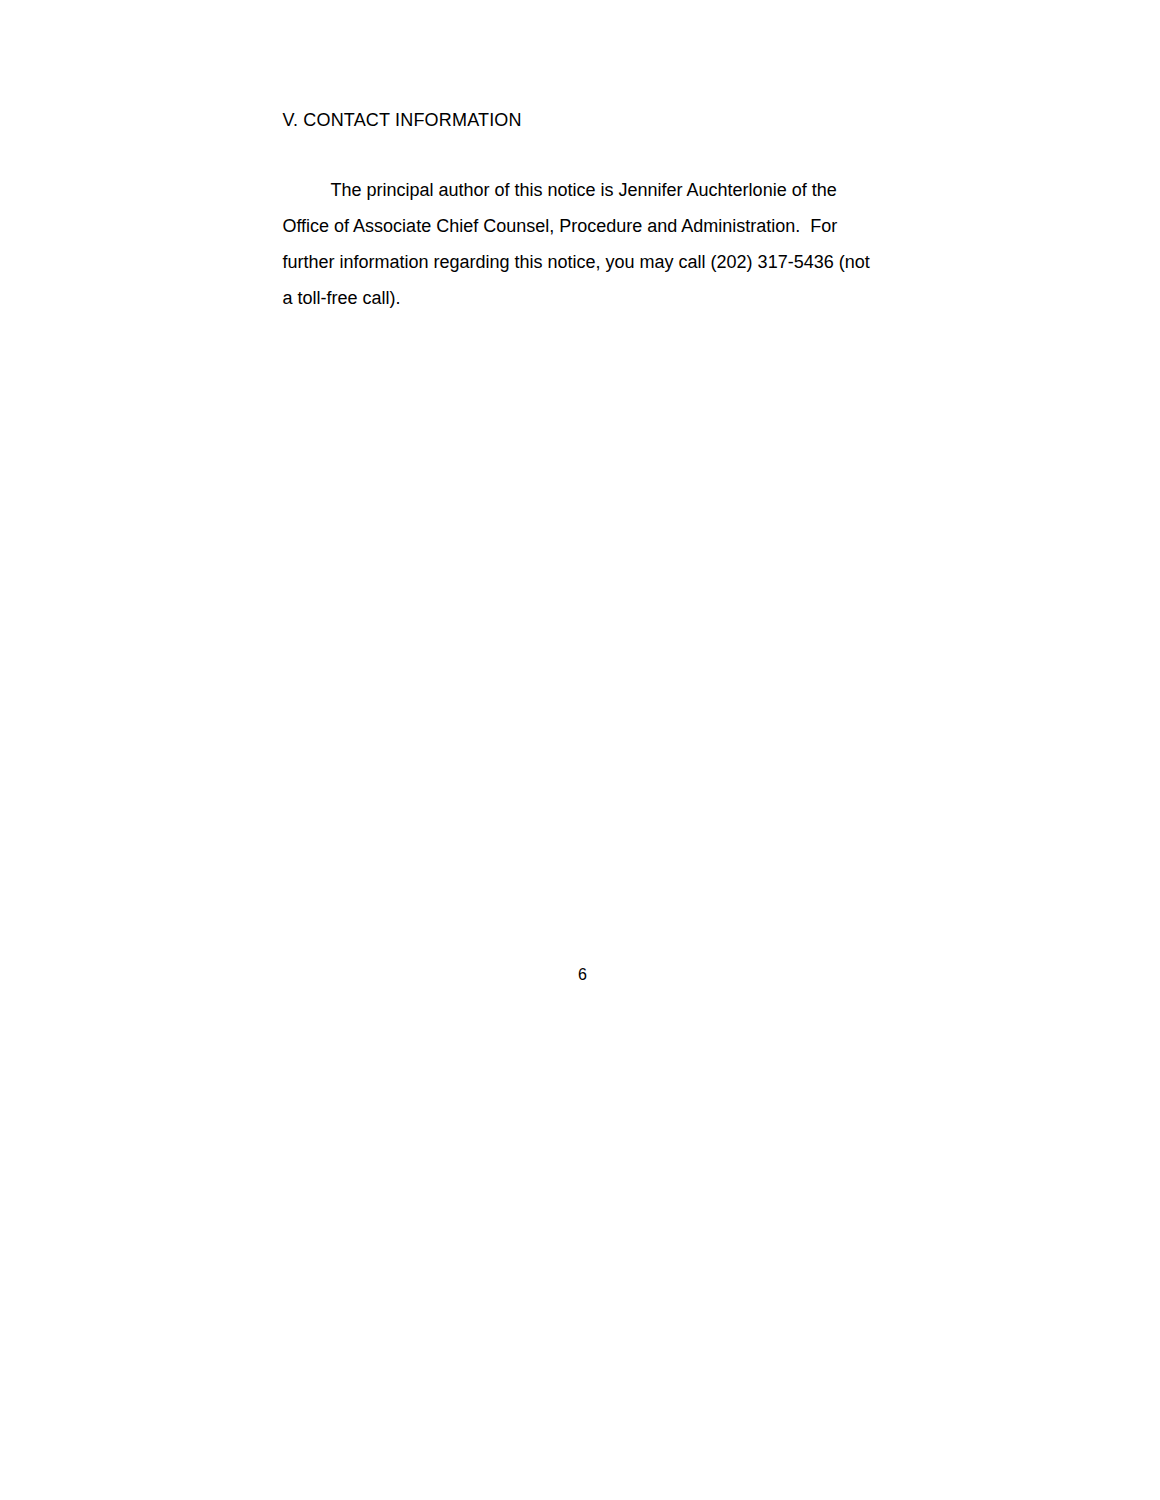V. CONTACT INFORMATION
The principal author of this notice is Jennifer Auchterlonie of the Office of Associate Chief Counsel, Procedure and Administration. For further information regarding this notice, you may call (202) 317-5436 (not a toll-free call).
6